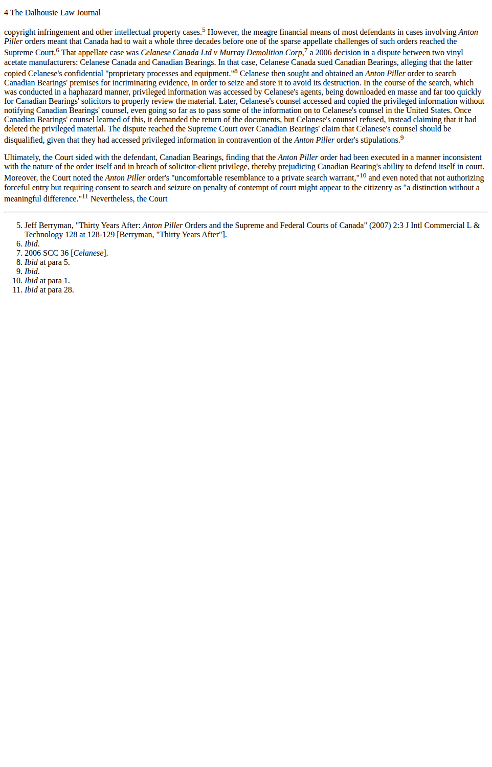4 The Dalhousie Law Journal
copyright infringement and other intellectual property cases.5 However, the meagre financial means of most defendants in cases involving Anton Piller orders meant that Canada had to wait a whole three decades before one of the sparse appellate challenges of such orders reached the Supreme Court.6 That appellate case was Celanese Canada Ltd v Murray Demolition Corp,7 a 2006 decision in a dispute between two vinyl acetate manufacturers: Celanese Canada and Canadian Bearings. In that case, Celanese Canada sued Canadian Bearings, alleging that the latter copied Celanese's confidential "proprietary processes and equipment."8 Celanese then sought and obtained an Anton Piller order to search Canadian Bearings' premises for incriminating evidence, in order to seize and store it to avoid its destruction. In the course of the search, which was conducted in a haphazard manner, privileged information was accessed by Celanese's agents, being downloaded en masse and far too quickly for Canadian Bearings' solicitors to properly review the material. Later, Celanese's counsel accessed and copied the privileged information without notifying Canadian Bearings' counsel, even going so far as to pass some of the information on to Celanese's counsel in the United States. Once Canadian Bearings' counsel learned of this, it demanded the return of the documents, but Celanese's counsel refused, instead claiming that it had deleted the privileged material. The dispute reached the Supreme Court over Canadian Bearings' claim that Celanese's counsel should be disqualified, given that they had accessed privileged information in contravention of the Anton Piller order's stipulations.9
Ultimately, the Court sided with the defendant, Canadian Bearings, finding that the Anton Piller order had been executed in a manner inconsistent with the nature of the order itself and in breach of solicitor-client privilege, thereby prejudicing Canadian Bearing's ability to defend itself in court. Moreover, the Court noted the Anton Piller order's "uncomfortable resemblance to a private search warrant,"10 and even noted that not authorizing forceful entry but requiring consent to search and seizure on penalty of contempt of court might appear to the citizenry as "a distinction without a meaningful difference."11 Nevertheless, the Court
Jeff Berryman, "Thirty Years After: Anton Piller Orders and the Supreme and Federal Courts of Canada" (2007) 2:3 J Intl Commercial L & Technology 128 at 128-129 [Berryman, "Thirty Years After"].
Ibid.
2006 SCC 36 [Celanese].
Ibid at para 5.
Ibid.
Ibid at para 1.
Ibid at para 28.